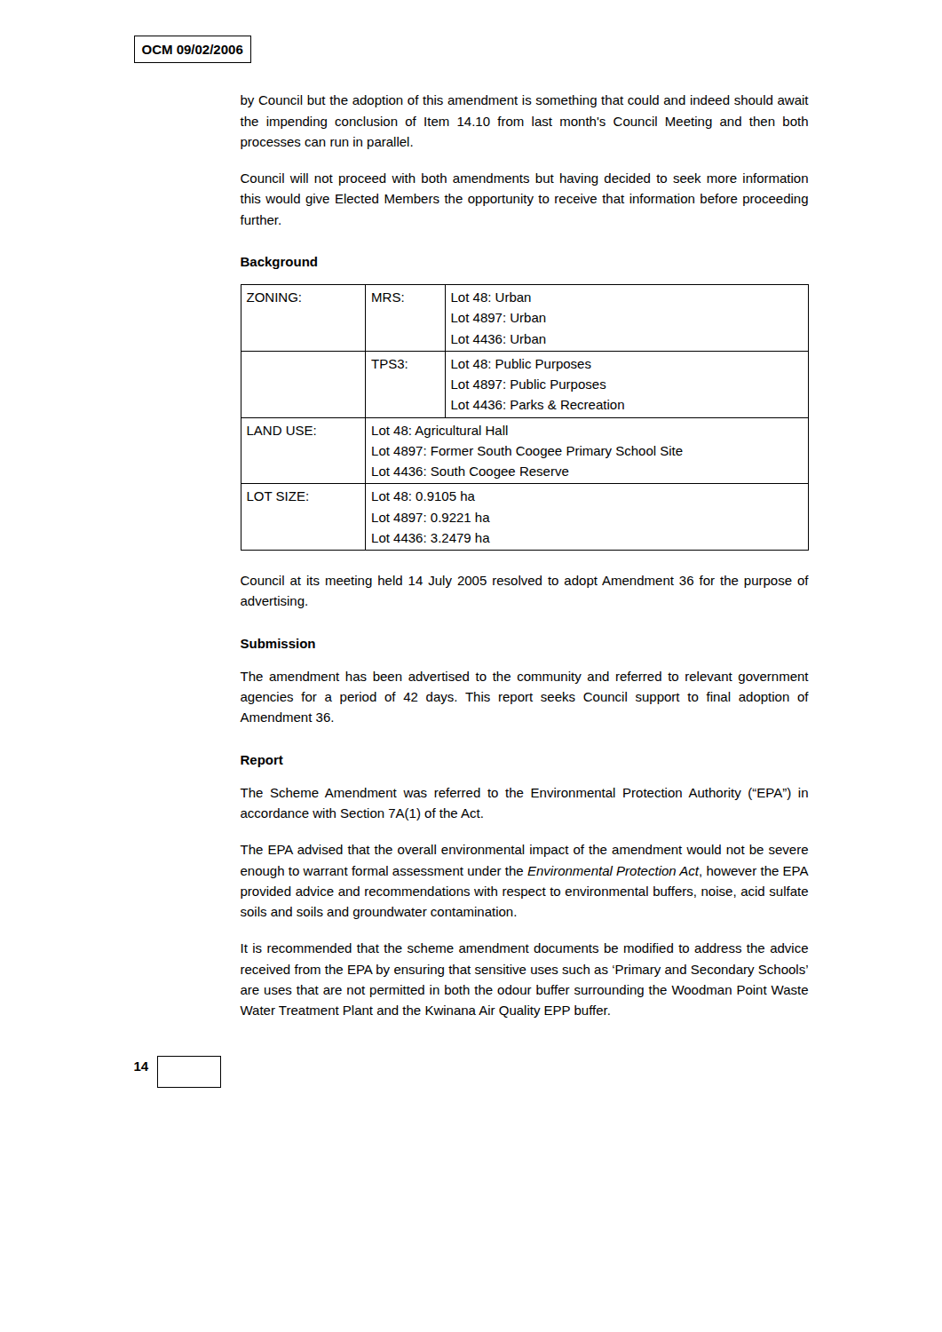OCM 09/02/2006
by Council but the adoption of this amendment is something that could and indeed should await the impending conclusion of Item 14.10 from last month's Council Meeting and then both processes can run in parallel.
Council will not proceed with both amendments but having decided to seek more information this would give Elected Members the opportunity to receive that information before proceeding further.
Background
| ZONING: | MRS: | Lot 48: Urban Lot 4897: Urban Lot 4436: Urban |
| | TPS3: | Lot 48: Public Purposes Lot 4897: Public Purposes Lot 4436: Parks & Recreation |
| LAND USE: | Lot 48: Agricultural Hall Lot 4897: Former South Coogee Primary School Site Lot 4436: South Coogee Reserve |
| LOT SIZE: | Lot 48: 0.9105 ha Lot 4897: 0.9221 ha Lot 4436: 3.2479 ha |
Council at its meeting held 14 July 2005 resolved to adopt Amendment 36 for the purpose of advertising.
Submission
The amendment has been advertised to the community and referred to relevant government agencies for a period of 42 days. This report seeks Council support to final adoption of Amendment 36.
Report
The Scheme Amendment was referred to the Environmental Protection Authority (“EPA”) in accordance with Section 7A(1) of the Act.
The EPA advised that the overall environmental impact of the amendment would not be severe enough to warrant formal assessment under the Environmental Protection Act, however the EPA provided advice and recommendations with respect to environmental buffers, noise, acid sulfate soils and soils and groundwater contamination.
It is recommended that the scheme amendment documents be modified to address the advice received from the EPA by ensuring that sensitive uses such as ‘Primary and Secondary Schools’ are uses that are not permitted in both the odour buffer surrounding the Woodman Point Waste Water Treatment Plant and the Kwinana Air Quality EPP buffer.
14